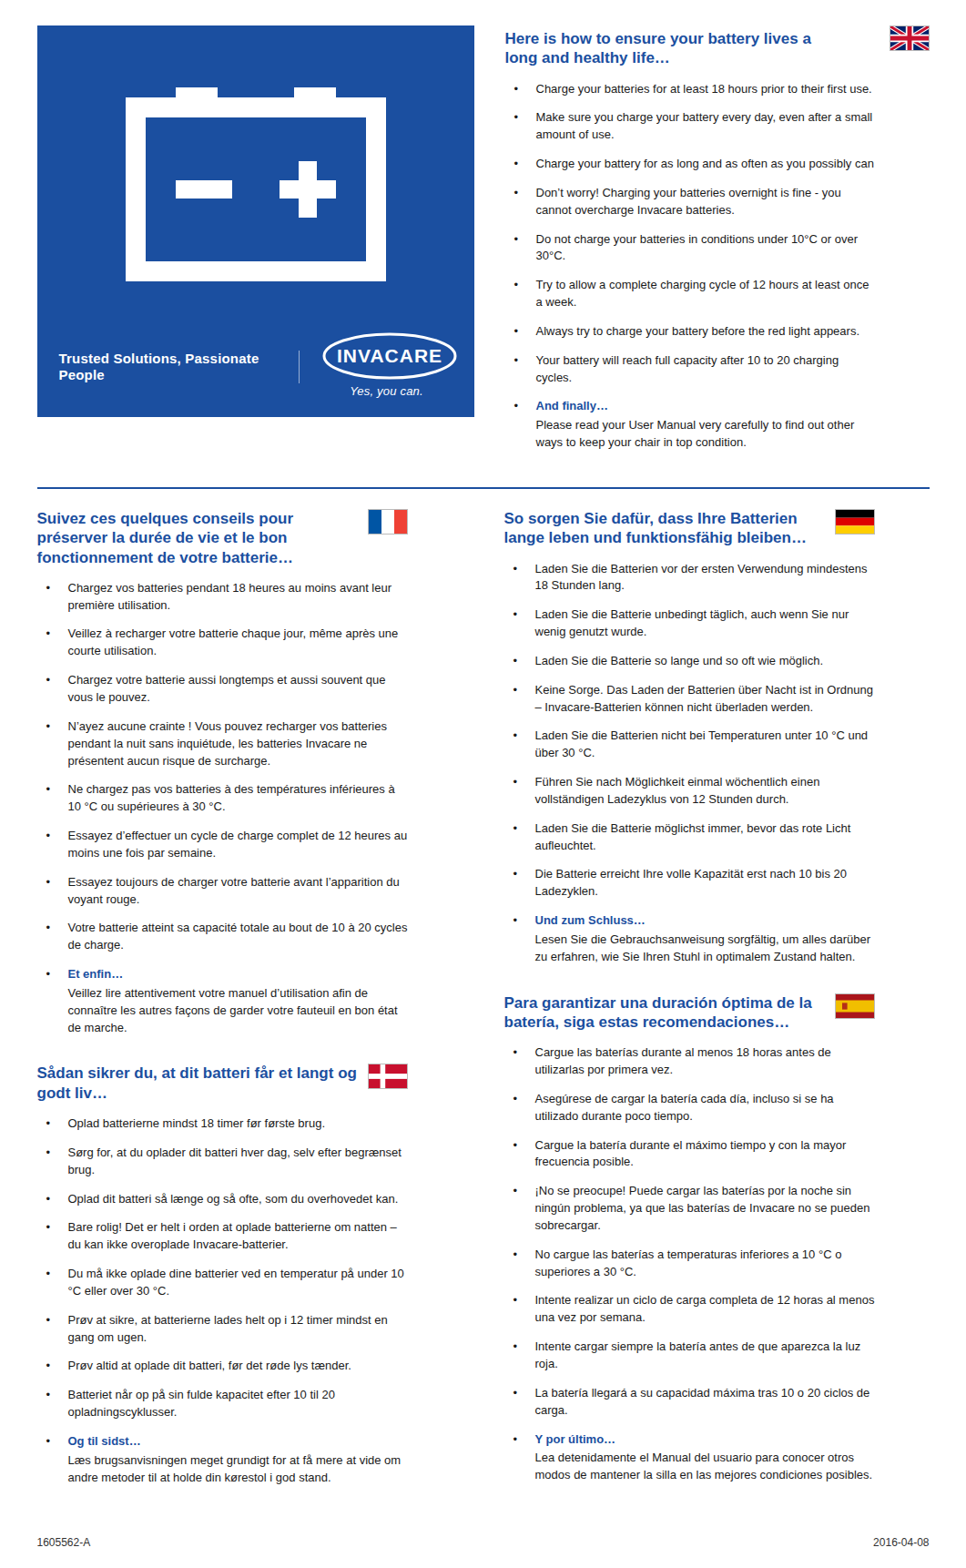Trusted Solutions, Passionate People
INVACARE
Yes, you can.
Here is how to ensure your battery lives a long and healthy life…
Charge your batteries for at least 18 hours prior to their first use.
Make sure you charge your battery every day, even after a small amount of use.
Charge your battery for as long and as often as you possibly can
Don’t worry! Charging your batteries overnight is fine - you cannot overcharge Invacare batteries.
Do not charge your batteries in conditions under 10°C or over 30°C.
Try to allow a complete charging cycle of 12 hours at least once a week.
Always try to charge your battery before the red light appears.
Your battery will reach full capacity after 10 to 20 charging cycles.
And finally…Please read your User Manual very carefully to find out other ways to keep your chair in top condition.
Suivez ces quelques conseils pour préserver la durée de vie et le bon fonctionnement de votre batterie…
Chargez vos batteries pendant 18 heures au moins avant leur première utilisation.
Veillez à recharger votre batterie chaque jour, même après une courte utilisation.
Chargez votre batterie aussi longtemps et aussi souvent que vous le pouvez.
N’ayez aucune crainte ! Vous pouvez recharger vos batteries pendant la nuit sans inquiétude, les batteries Invacare ne présentent aucun risque de surcharge.
Ne chargez pas vos batteries à des températures inférieures à 10 °C ou supérieures à 30 °C.
Essayez d’effectuer un cycle de charge complet de 12 heures au moins une fois par semaine.
Essayez toujours de charger votre batterie avant l’apparition du voyant rouge.
Votre batterie atteint sa capacité totale au bout de 10 à 20 cycles de charge.
Et enfin…Veillez lire attentivement votre manuel d’utilisation afin de connaître les autres façons de garder votre fauteuil en bon état de marche.
Sådan sikrer du, at dit batteri får et langt og godt liv…
Oplad batterierne mindst 18 timer før første brug.
Sørg for, at du oplader dit batteri hver dag, selv efter begrænset brug.
Oplad dit batteri så længe og så ofte, som du overhovedet kan.
Bare rolig! Det er helt i orden at oplade batterierne om natten – du kan ikke overoplade Invacare-batterier.
Du må ikke oplade dine batterier ved en temperatur på under 10 °C eller over 30 °C.
Prøv at sikre, at batterierne lades helt op i 12 timer mindst en gang om ugen.
Prøv altid at oplade dit batteri, før det røde lys tænder.
Batteriet når op på sin fulde kapacitet efter 10 til 20 opladningscyklusser.
Og til sidst…Læs brugsanvisningen meget grundigt for at få mere at vide om andre metoder til at holde din kørestol i god stand.
So sorgen Sie dafür, dass Ihre Batterien lange leben und funktionsfähig bleiben…
Laden Sie die Batterien vor der ersten Verwendung mindestens 18 Stunden lang.
Laden Sie die Batterie unbedingt täglich, auch wenn Sie nur wenig genutzt wurde.
Laden Sie die Batterie so lange und so oft wie möglich.
Keine Sorge. Das Laden der Batterien über Nacht ist in Ordnung – Invacare-Batterien können nicht überladen werden.
Laden Sie die Batterien nicht bei Temperaturen unter 10 °C und über 30 °C.
Führen Sie nach Möglichkeit einmal wöchentlich einen vollständigen Ladezyklus von 12 Stunden durch.
Laden Sie die Batterie möglichst immer, bevor das rote Licht aufleuchtet.
Die Batterie erreicht Ihre volle Kapazität erst nach 10 bis 20 Ladezyklen.
Und zum Schluss…Lesen Sie die Gebrauchsanweisung sorgfältig, um alles darüber zu erfahren, wie Sie Ihren Stuhl in optimalem Zustand halten.
Para garantizar una duración óptima de la batería, siga estas recomendaciones…
Cargue las baterías durante al menos 18 horas antes de utilizarlas por primera vez.
Asegúrese de cargar la batería cada día, incluso si se ha utilizado durante poco tiempo.
Cargue la batería durante el máximo tiempo y con la mayor frecuencia posible.
¡No se preocupe! Puede cargar las baterías por la noche sin ningún problema, ya que las baterías de Invacare no se pueden sobrecargar.
No cargue las baterías a temperaturas inferiores a 10 °C o superiores a 30 °C.
Intente realizar un ciclo de carga completa de 12 horas al menos una vez por semana.
Intente cargar siempre la batería antes de que aparezca la luz roja.
La batería llegará a su capacidad máxima tras 10 o 20 ciclos de carga.
Y por último…Lea detenidamente el Manual del usuario para conocer otros modos de mantener la silla en las mejores condiciones posibles.
1605562-A
2016-04-08